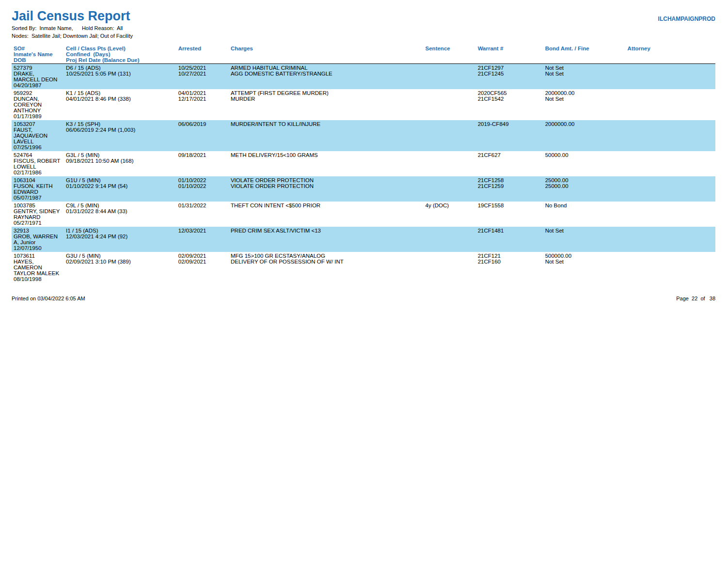ILCHAMPAIGNPROD
Jail Census Report
Sorted By: Inmate Name, Hold Reason: All
Nodes: Satellite Jail; Downtown Jail; Out of Facility
| SO# Inmate's Name DOB | Cell / Class Pts (Level) Confined (Days) Proj Rel Date (Balance Due) | Arrested | Charges | Sentence | Warrant # | Bond Amt. / Fine | Attorney |
| --- | --- | --- | --- | --- | --- | --- | --- |
| 527379 DRAKE, MARCELL DEON 04/20/1987 | D6 / 15 (ADS) 10/25/2021 5:05 PM (131) | 10/25/2021 10/27/2021 | ARMED HABITUAL CRIMINAL AGG DOMESTIC BATTERY/STRANGLE | | 21CF1297 21CF1245 | Not Set Not Set | |
| 959292 DUNCAN, COREYON ANTHONY 01/17/1989 | K1 / 15 (ADS) 04/01/2021 8:46 PM (338) | 04/01/2021 12/17/2021 | ATTEMPT (FIRST DEGREE MURDER) MURDER | | 2020CF565 21CF1542 | 2000000.00 Not Set | |
| 1053207 FAUST, JAQUAVEON LAVELL 07/25/1996 | K3 / 15 (SPH) 06/06/2019 2:24 PM (1,003) | 06/06/2019 | MURDER/INTENT TO KILL/INJURE | | 2019-CF849 | 2000000.00 | |
| 524764 FISCUS, ROBERT LOWELL 02/17/1986 | G3L / 5 (MIN) 09/18/2021 10:50 AM (168) | 09/18/2021 | METH DELIVERY/15<100 GRAMS | | 21CF627 | 50000.00 | |
| 1063104 FUSON, KEITH EDWARD 05/07/1987 | G1U / 5 (MIN) 01/10/2022 9:14 PM (54) | 01/10/2022 01/10/2022 | VIOLATE ORDER PROTECTION VIOLATE ORDER PROTECTION | | 21CF1258 21CF1259 | 25000.00 25000.00 | |
| 1003785 GENTRY, SIDNEY RAYNARD 05/27/1971 | C9L / 5 (MIN) 01/31/2022 8:44 AM (33) | 01/31/2022 | THEFT CON INTENT <$500 PRIOR | 4y (DOC) | 19CF1558 | No Bond | |
| 32913 GROB, WARREN A, Junior 12/07/1950 | I1 / 15 (ADS) 12/03/2021 4:24 PM (92) | 12/03/2021 | PRED CRIM SEX ASLT/VICTIM <13 | | 21CF1481 | Not Set | |
| 1073611 HAYES, CAMERON TAYLOR MALEEK 08/10/1998 | G3U / 5 (MIN) 02/09/2021 3:10 PM (389) | 02/09/2021 02/09/2021 | MFG 15>100 GR ECSTASY/ANALOG DELIVERY OF OR POSSESSION OF W/ INT | | 21CF121 21CF160 | 500000.00 Not Set | |
Printed on 03/04/2022 6:05 AM Page 22 of 38